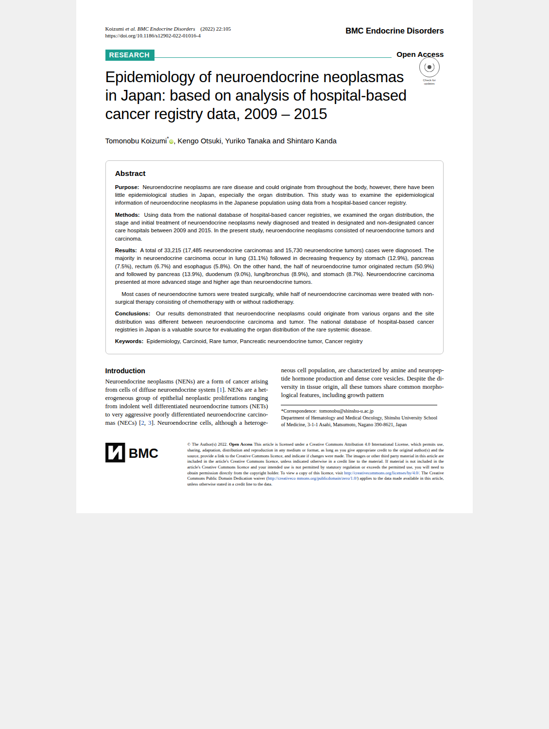Koizumi et al. BMC Endocrine Disorders (2022) 22:105 https://doi.org/10.1186/s12902-022-01016-4
BMC Endocrine Disorders
RESEARCH
Open Access
Check for updates
Epidemiology of neuroendocrine neoplasmas in Japan: based on analysis of hospital-based cancer registry data, 2009 – 2015
Tomonobu Koizumi* , Kengo Otsuki, Yuriko Tanaka and Shintaro Kanda
Abstract
Purpose: Neuroendocrine neoplasms are rare disease and could originate from throughout the body, however, there have been little epidemiological studies in Japan, especially the organ distribution. This study was to examine the epidemiological information of neuroendocrine neoplasms in the Japanese population using data from a hospital-based cancer registry.
Methods: Using data from the national database of hospital-based cancer registries, we examined the organ distribution, the stage and initial treatment of neuroendocrine neoplasms newly diagnosed and treated in designated and non-designated cancer care hospitals between 2009 and 2015. In the present study, neuroendocrine neoplasms consisted of neuroendocrine tumors and carcinoma.
Results: A total of 33,215 (17,485 neuroendocrine carcinomas and 15,730 neuroendocrine tumors) cases were diagnosed. The majority in neuroendocrine carcinoma occur in lung (31.1%) followed in decreasing frequency by stomach (12.9%), pancreas (7.5%), rectum (6.7%) and esophagus (5.8%). On the other hand, the half of neuroendocrine tumor originated rectum (50.9%) and followed by pancreas (13.9%), duodenum (9.0%), lung/bronchus (8.9%), and stomach (8.7%). Neuroendocrine carcinoma presented at more advanced stage and higher age than neuroendocrine tumors.
Most cases of neuroendocrine tumors were treated surgically, while half of neuroendocrine carcinomas were treated with non-surgical therapy consisting of chemotherapy with or without radiotherapy.
Conclusions: Our results demonstrated that neuroendocrine neoplasms could originate from various organs and the site distribution was different between neuroendocrine carcinoma and tumor. The national database of hospital-based cancer registries in Japan is a valuable source for evaluating the organ distribution of the rare systemic disease.
Keywords: Epidemiology, Carcinoid, Rare tumor, Pancreatic neuroendocrine tumor, Cancer registry
Introduction
Neuroendocrine neoplasms (NENs) are a form of cancer arising from cells of diffuse neuroendocrine system [1]. NENs are a heterogeneous group of epithelial neoplastic proliferations ranging from indolent well differentiated neuroendocrine tumors (NETs) to very aggressive poorly differentiated neuroendocrine carcinomas (NECs) [2, 3]. Neuroendocrine cells, although a heterogeneous cell population, are characterized by amine and neuropeptide hormone production and dense core vesicles. Despite the diversity in tissue origin, all these tumors share common morphological features, including growth pattern
*Correspondence: tomonobu@shinshu-u.ac.jp
Department of Hematology and Medical Oncology, Shinshu University School of Medicine, 3-1-1 Asahi, Matsumoto, Nagano 390-8621, Japan
BMC
© The Author(s) 2022. Open Access This article is licensed under a Creative Commons Attribution 4.0 International License, which permits use, sharing, adaptation, distribution and reproduction in any medium or format, as long as you give appropriate credit to the original author(s) and the source, provide a link to the Creative Commons licence, and indicate if changes were made. The images or other third party material in this article are included in the article's Creative Commons licence, unless indicated otherwise in a credit line to the material. If material is not included in the article's Creative Commons licence and your intended use is not permitted by statutory regulation or exceeds the permitted use, you will need to obtain permission directly from the copyright holder. To view a copy of this licence, visit http://creativecommons.org/licenses/by/4.0/. The Creative Commons Public Domain Dedication waiver (http://creativeco mmons.org/publicdomain/zero/1.0/) applies to the data made available in this article, unless otherwise stated in a credit line to the data.